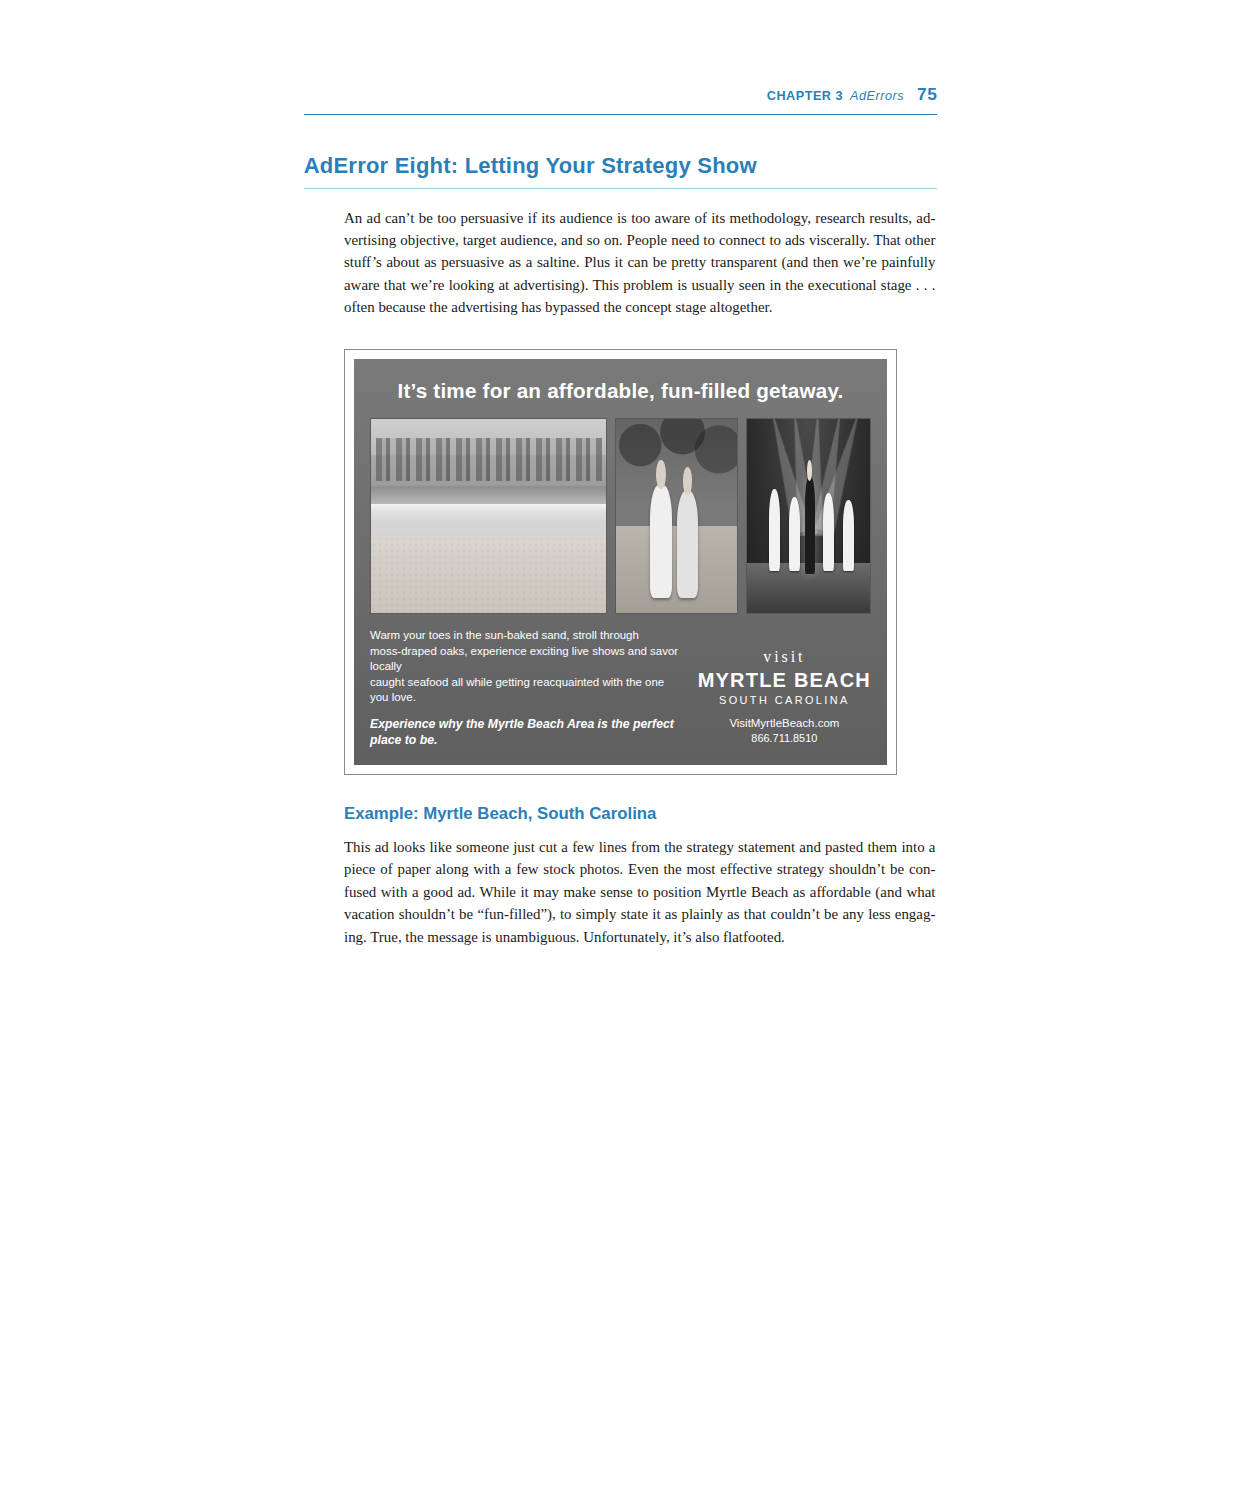Chapter 3 AdErrors 75
AdError Eight: Letting Your Strategy Show
An ad can’t be too persuasive if its audience is too aware of its methodology, research results, advertising objective, target audience, and so on. People need to connect to ads viscerally. That other stuff’s about as persuasive as a saltine. Plus it can be pretty transparent (and then we’re painfully aware that we’re looking at advertising). This problem is usually seen in the executional stage . . . often because the advertising has bypassed the concept stage altogether.
It’s time for an affordable, fun-filled getaway.
Warm your toes in the sun-baked sand, stroll through
moss-draped oaks, experience exciting live shows and savor locally
caught seafood all while getting reacquainted with the one you love.
Experience why the Myrtle Beach Area is the perfect place to be.
visit
MYRTLE BEACH
SOUTH CAROLINA
VisitMyrtleBeach.com
866.711.8510
Example: Myrtle Beach, South Carolina
This ad looks like someone just cut a few lines from the strategy statement and pasted them into a piece of paper along with a few stock photos. Even the most effective strategy shouldn’t be confused with a good ad. While it may make sense to position Myrtle Beach as affordable (and what vacation shouldn’t be “fun-filled”), to simply state it as plainly as that couldn’t be any less engaging. True, the message is unambiguous. Unfortunately, it’s also flatfooted.